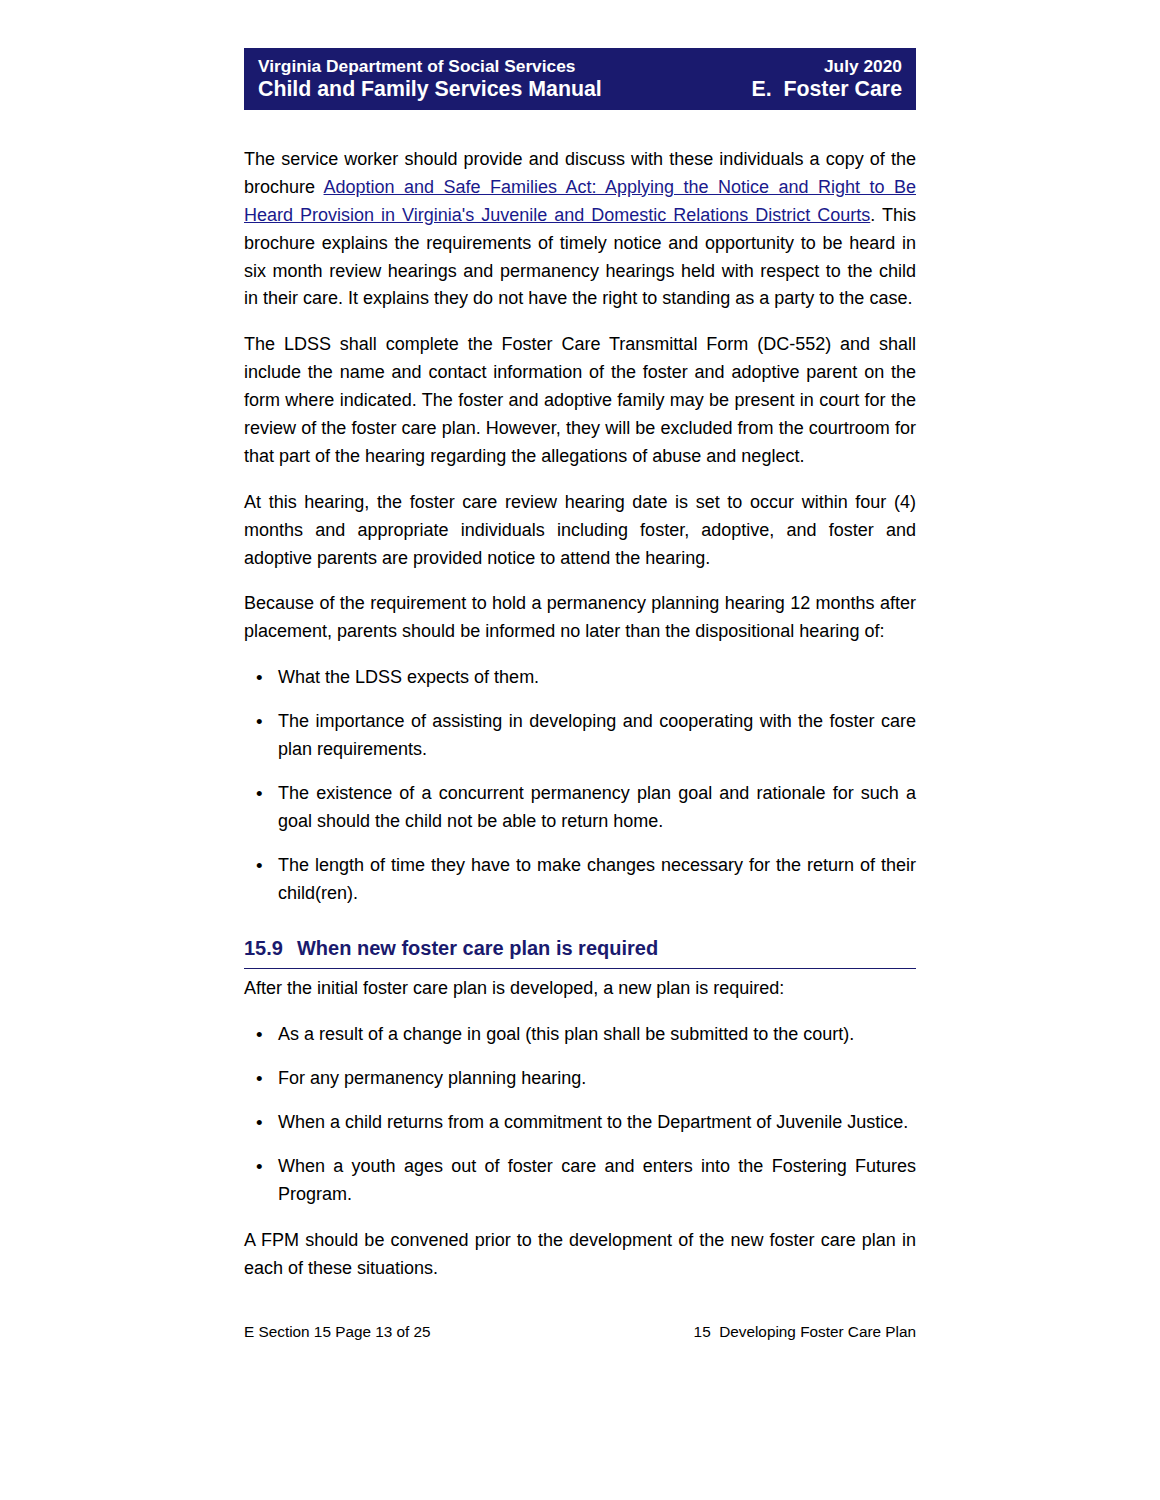Virginia Department of Social Services Child and Family Services Manual
July 2020 E. Foster Care
The service worker should provide and discuss with these individuals a copy of the brochure Adoption and Safe Families Act: Applying the Notice and Right to Be Heard Provision in Virginia's Juvenile and Domestic Relations District Courts. This brochure explains the requirements of timely notice and opportunity to be heard in six month review hearings and permanency hearings held with respect to the child in their care. It explains they do not have the right to standing as a party to the case.
The LDSS shall complete the Foster Care Transmittal Form (DC-552) and shall include the name and contact information of the foster and adoptive parent on the form where indicated. The foster and adoptive family may be present in court for the review of the foster care plan. However, they will be excluded from the courtroom for that part of the hearing regarding the allegations of abuse and neglect.
At this hearing, the foster care review hearing date is set to occur within four (4) months and appropriate individuals including foster, adoptive, and foster and adoptive parents are provided notice to attend the hearing.
Because of the requirement to hold a permanency planning hearing 12 months after placement, parents should be informed no later than the dispositional hearing of:
What the LDSS expects of them.
The importance of assisting in developing and cooperating with the foster care plan requirements.
The existence of a concurrent permanency plan goal and rationale for such a goal should the child not be able to return home.
The length of time they have to make changes necessary for the return of their child(ren).
15.9 When new foster care plan is required
After the initial foster care plan is developed, a new plan is required:
As a result of a change in goal (this plan shall be submitted to the court).
For any permanency planning hearing.
When a child returns from a commitment to the Department of Juvenile Justice.
When a youth ages out of foster care and enters into the Fostering Futures Program.
A FPM should be convened prior to the development of the new foster care plan in each of these situations.
E Section 15 Page 13 of 25 15 Developing Foster Care Plan